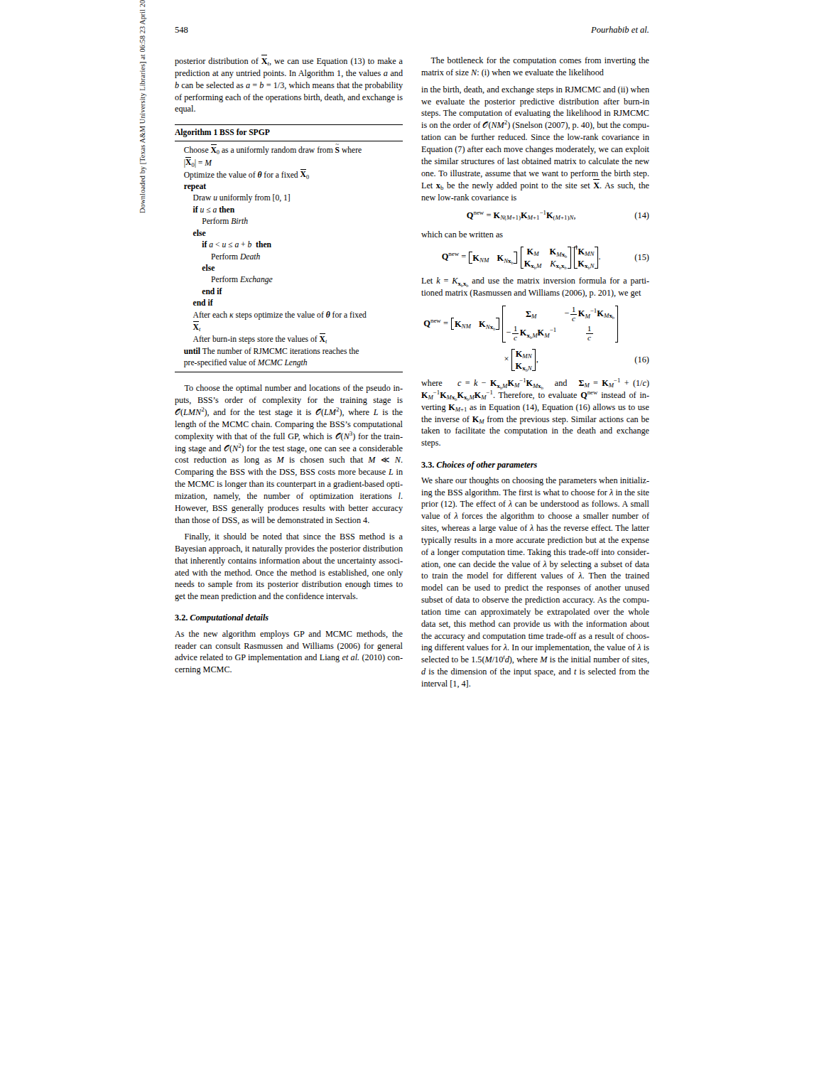Downloaded by [Texas A&M University Libraries] at 06:58 23 April 2014
548 Pourhabib et al.
posterior distribution of Xt, we can use Equation (13) to make a prediction at any untried points. In Algorithm 1, the values a and b can be selected as a = b = 1/3, which means that the probability of performing each of the operations birth, death, and exchange is equal.
Algorithm 1 BSS for SPGP
Choose X0 as a uniformly random draw from S where
|X0| = M
Optimize the value of θ for a fixed X0
repeat
Draw u uniformly from [0, 1]
if u ≤ a then
Perform Birth
else
if a < u ≤ a + b then
Perform Death
else
Perform Exchange
end if
end if
After each κ steps optimize the value of θ for a fixed
Xt
After burn-in steps store the values of Xt
until The number of RJMCMC iterations reaches the
pre-specified value of MCMC Length
To choose the optimal number and locations of the pseudo inputs, BSS’s order of complexity for the training stage is 𝒪(LMN2), and for the test stage it is 𝒪(LM2), where L is the length of the MCMC chain. Comparing the BSS’s computational complexity with that of the full GP, which is 𝒪(N3) for the training stage and 𝒪(N2) for the test stage, one can see a considerable cost reduction as long as M is chosen such that M ≪ N. Comparing the BSS with the DSS, BSS costs more because L in the MCMC is longer than its counterpart in a gradient-based optimization, namely, the number of optimization iterations l. However, BSS generally produces results with better accuracy than those of DSS, as will be demonstrated in Section 4.
Finally, it should be noted that since the BSS method is a Bayesian approach, it naturally provides the posterior distribution that inherently contains information about the uncertainty associated with the method. Once the method is established, one only needs to sample from its posterior distribution enough times to get the mean prediction and the confidence intervals.
3.2. Computational details
As the new algorithm employs GP and MCMC methods, the reader can consult Rasmussen and Williams (2006) for general advice related to GP implementation and Liang et al. (2010) concerning MCMC.
The bottleneck for the computation comes from inverting the matrix of size N: (i) when we evaluate the likelihood
in the birth, death, and exchange steps in RJMCMC and (ii) when we evaluate the posterior predictive distribution after burn-in steps. The computation of evaluating the likelihood in RJMCMC is on the order of 𝒪(NM2) (Snelson (2007), p. 40), but the computation can be further reduced. Since the low-rank covariance in Equation (7) after each move changes moderately, we can exploit the similar structures of last obtained matrix to calculate the new one. To illustrate, assume that we want to perform the birth step. Let xb be the newly added point to the site set X. As such, the new low-rank covariance is
Qnew = KN(M+1)KM+1−1K(M+1)N,
(14)
which can be written as
Qnew = KNM KNxb KM KMxb KxbM Kxbxb −1 KMN KxbN .
(15)
Let k = Kxbxb and use the matrix inversion formula for a partitioned matrix (Rasmussen and Williams (2006), p. 201), we get
Qnew = KNM KNxb ΣM −1 c KM−1KMxb −1 c KxbMKM−1 1 c
× KMN KxbN ,
(16)
where c = k − KxbMKM−1KMxb and ΣM = KM−1 + (1/c) KM−1KMxbKxbMKM−1. Therefore, to evaluate Qnew instead of inverting KM+1 as in Equation (14), Equation (16) allows us to use the inverse of KM from the previous step. Similar actions can be taken to facilitate the computation in the death and exchange steps.
3.3. Choices of other parameters
We share our thoughts on choosing the parameters when initializing the BSS algorithm. The first is what to choose for λ in the site prior (12). The effect of λ can be understood as follows. A small value of λ forces the algorithm to choose a smaller number of sites, whereas a large value of λ has the reverse effect. The latter typically results in a more accurate prediction but at the expense of a longer computation time. Taking this trade-off into consideration, one can decide the value of λ by selecting a subset of data to train the model for different values of λ. Then the trained model can be used to predict the responses of another unused subset of data to observe the prediction accuracy. As the computation time can approximately be extrapolated over the whole data set, this method can provide us with the information about the accuracy and computation time trade-off as a result of choosing different values for λ. In our implementation, the value of λ is selected to be 1.5(M/10td), where M is the initial number of sites, d is the dimension of the input space, and t is selected from the interval [1, 4].